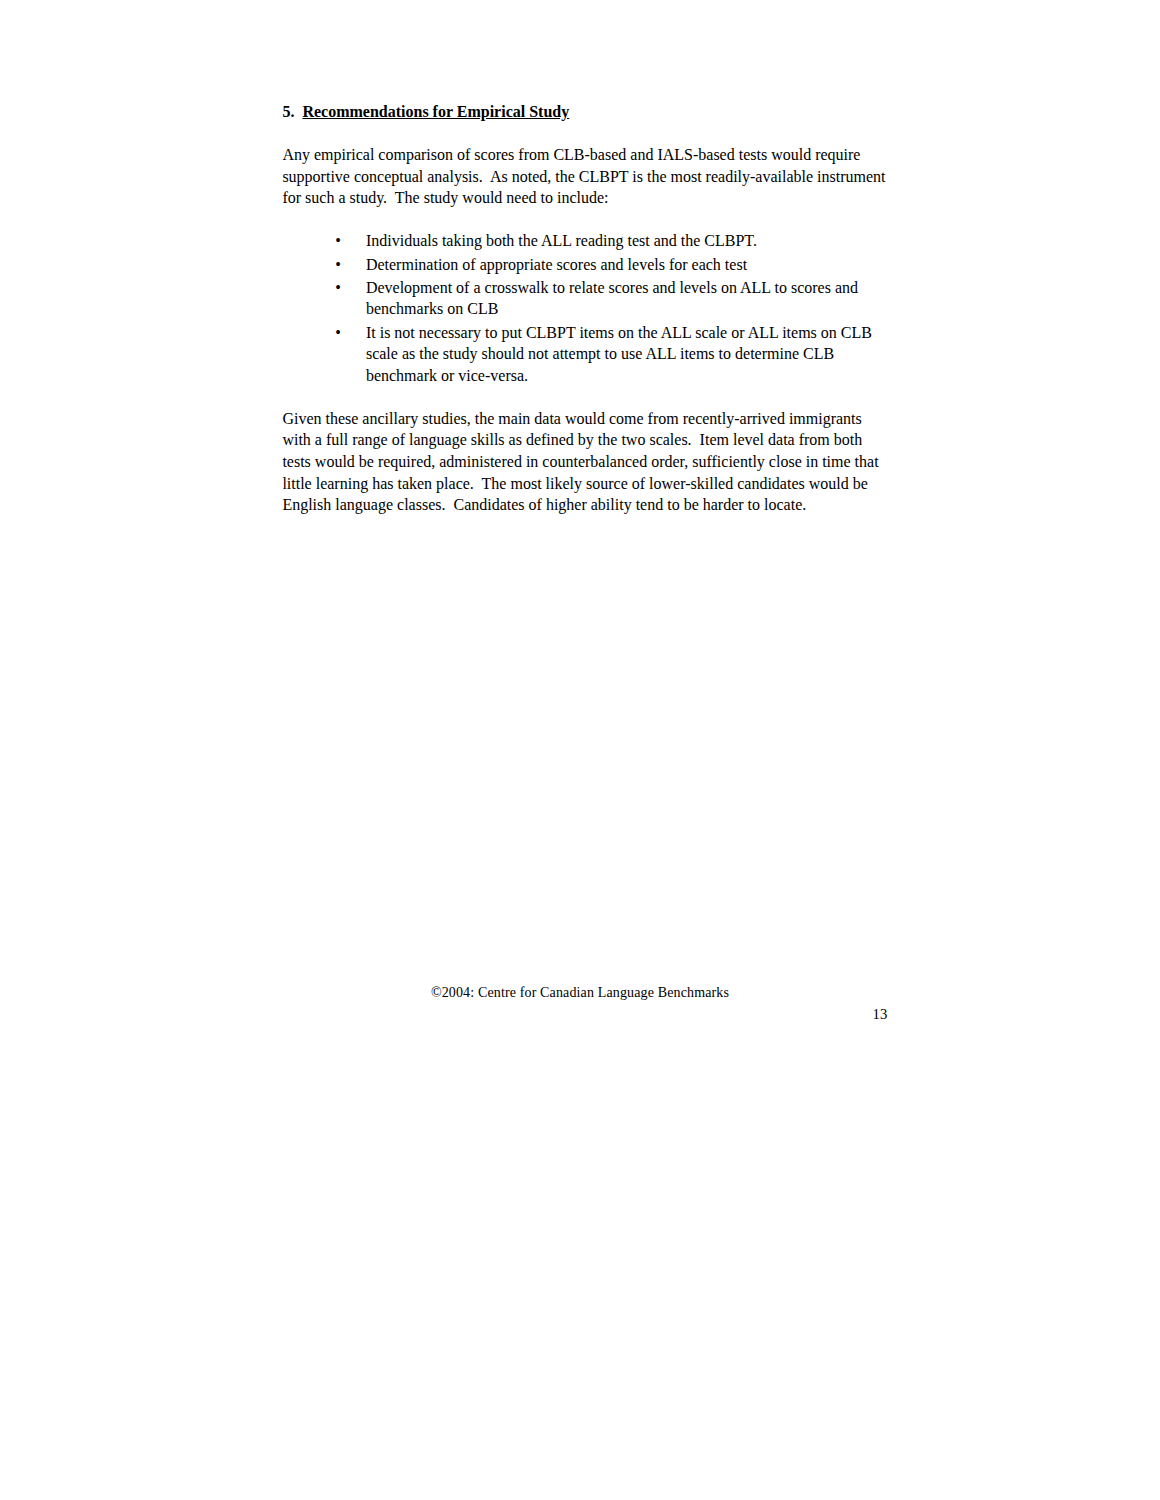5. Recommendations for Empirical Study
Any empirical comparison of scores from CLB-based and IALS-based tests would require supportive conceptual analysis. As noted, the CLBPT is the most readily-available instrument for such a study. The study would need to include:
Individuals taking both the ALL reading test and the CLBPT.
Determination of appropriate scores and levels for each test
Development of a crosswalk to relate scores and levels on ALL to scores and benchmarks on CLB
It is not necessary to put CLBPT items on the ALL scale or ALL items on CLB scale as the study should not attempt to use ALL items to determine CLB benchmark or vice-versa.
Given these ancillary studies, the main data would come from recently-arrived immigrants with a full range of language skills as defined by the two scales. Item level data from both tests would be required, administered in counterbalanced order, sufficiently close in time that little learning has taken place. The most likely source of lower-skilled candidates would be English language classes. Candidates of higher ability tend to be harder to locate.
©2004: Centre for Canadian Language Benchmarks
13